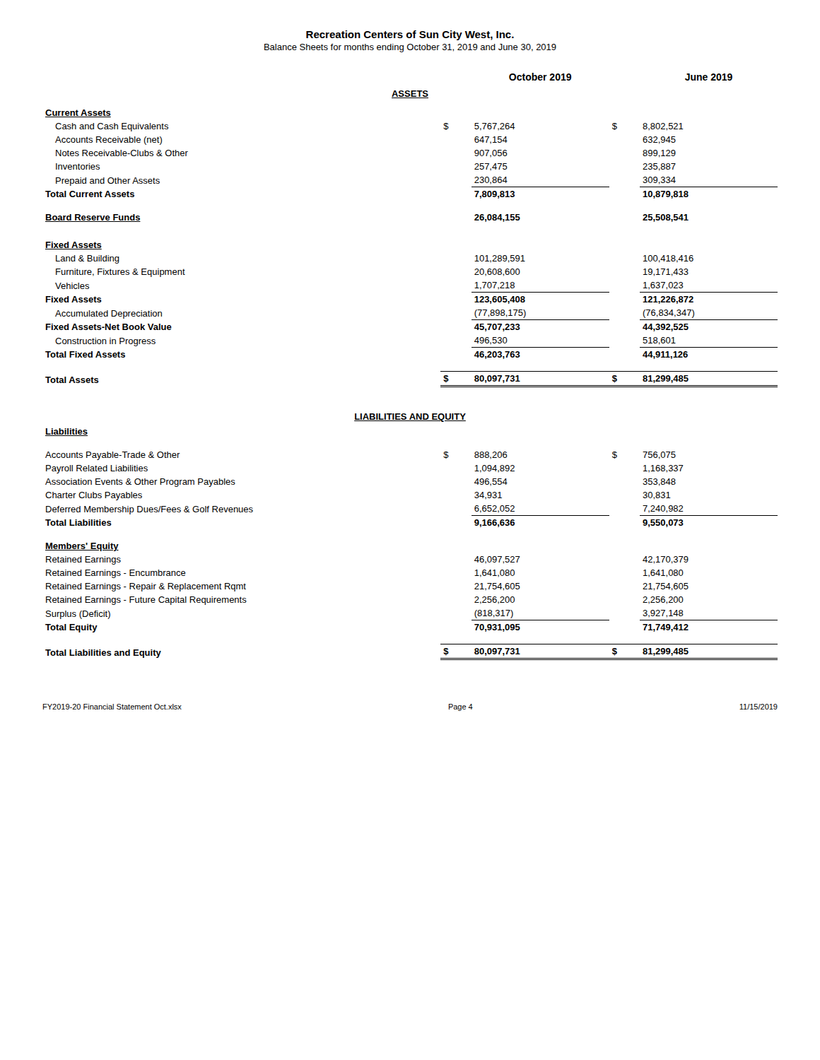Recreation Centers of Sun City West, Inc.
Balance Sheets for months ending October 31, 2019 and June 30, 2019
| | | October 2019 | | June 2019 |
| ASSETS |
| Current Assets | | | | |
| Cash and Cash Equivalents | $ | 5,767,264 | $ | 8,802,521 |
| Accounts Receivable (net) | | 647,154 | | 632,945 |
| Notes Receivable-Clubs & Other | | 907,056 | | 899,129 |
| Inventories | | 257,475 | | 235,887 |
| Prepaid and Other Assets | | 230,864 | | 309,334 |
| Total Current Assets | | 7,809,813 | | 10,879,818 |
| Board Reserve Funds | | 26,084,155 | | 25,508,541 |
| Fixed Assets | | | | |
| Land & Building | | 101,289,591 | | 100,418,416 |
| Furniture, Fixtures & Equipment | | 20,608,600 | | 19,171,433 |
| Vehicles | | 1,707,218 | | 1,637,023 |
| Fixed Assets | | 123,605,408 | | 121,226,872 |
| Accumulated Depreciation | | (77,898,175) | | (76,834,347) |
| Fixed Assets-Net Book Value | | 45,707,233 | | 44,392,525 |
| Construction in Progress | | 496,530 | | 518,601 |
| Total Fixed Assets | | 46,203,763 | | 44,911,126 |
| Total Assets | $ | 80,097,731 | $ | 81,299,485 |
| LIABILITIES AND EQUITY |
| Liabilities | | | | |
| Accounts Payable-Trade & Other | $ | 888,206 | $ | 756,075 |
| Payroll Related Liabilities | | 1,094,892 | | 1,168,337 |
| Association Events & Other Program Payables | | 496,554 | | 353,848 |
| Charter Clubs Payables | | 34,931 | | 30,831 |
| Deferred Membership Dues/Fees & Golf Revenues | | 6,652,052 | | 7,240,982 |
| Total Liabilities | | 9,166,636 | | 9,550,073 |
| Members' Equity | | | | |
| Retained Earnings | | 46,097,527 | | 42,170,379 |
| Retained Earnings - Encumbrance | | 1,641,080 | | 1,641,080 |
| Retained Earnings - Repair & Replacement Rqmt | | 21,754,605 | | 21,754,605 |
| Retained Earnings - Future Capital Requirements | | 2,256,200 | | 2,256,200 |
| Surplus (Deficit) | | (818,317) | | 3,927,148 |
| Total Equity | | 70,931,095 | | 71,749,412 |
| Total Liabilities and Equity | $ | 80,097,731 | $ | 81,299,485 |
FY2019-20 Financial Statement Oct.xlsx Page 4 11/15/2019